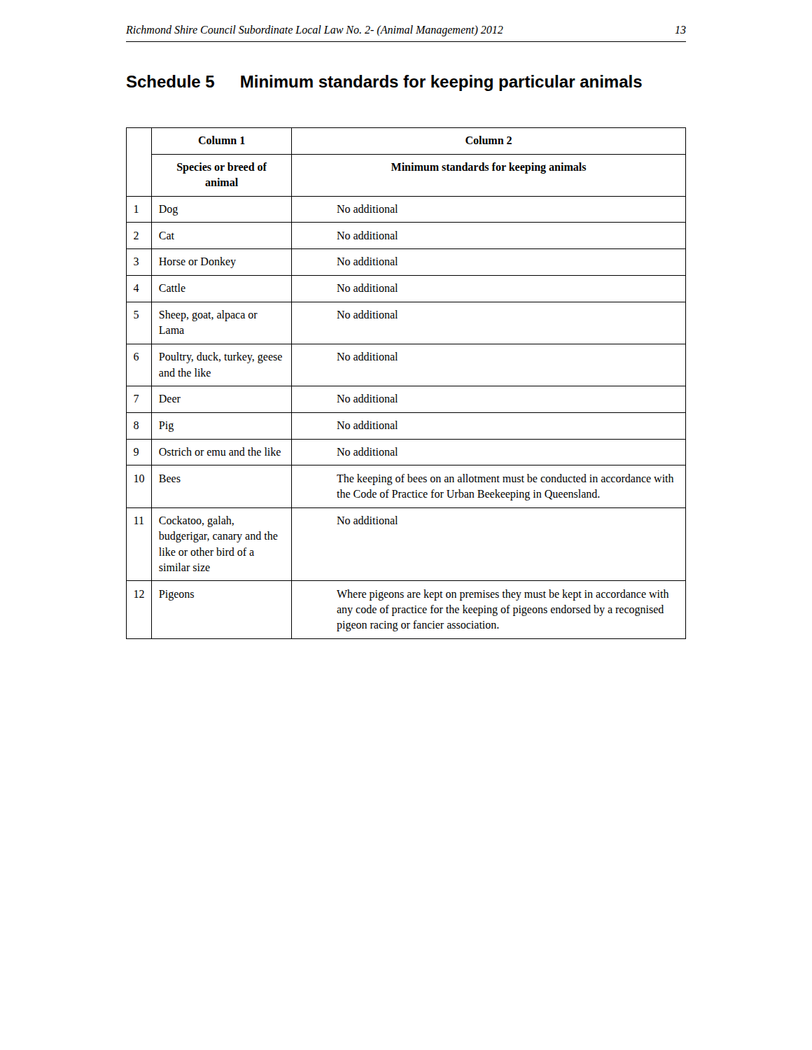Richmond Shire Council Subordinate Local Law No. 2- (Animal Management) 2012 13
Schedule 5 Minimum standards for keeping particular animals
| | Column 1 | Column 2 |
| --- | --- | --- |
| Species or breed of animal | Minimum standards for keeping animals |
| 1 | Dog | No additional |
| 2 | Cat | No additional |
| 3 | Horse or Donkey | No additional |
| 4 | Cattle | No additional |
| 5 | Sheep, goat, alpaca or Lama | No additional |
| 6 | Poultry, duck, turkey, geese and the like | No additional |
| 7 | Deer | No additional |
| 8 | Pig | No additional |
| 9 | Ostrich or emu and the like | No additional |
| 10 | Bees | The keeping of bees on an allotment must be conducted in accordance with the Code of Practice for Urban Beekeeping in Queensland. |
| 11 | Cockatoo, galah, budgerigar, canary and the like or other bird of a similar size | No additional |
| 12 | Pigeons | Where pigeons are kept on premises they must be kept in accordance with any code of practice for the keeping of pigeons endorsed by a recognised pigeon racing or fancier association. |